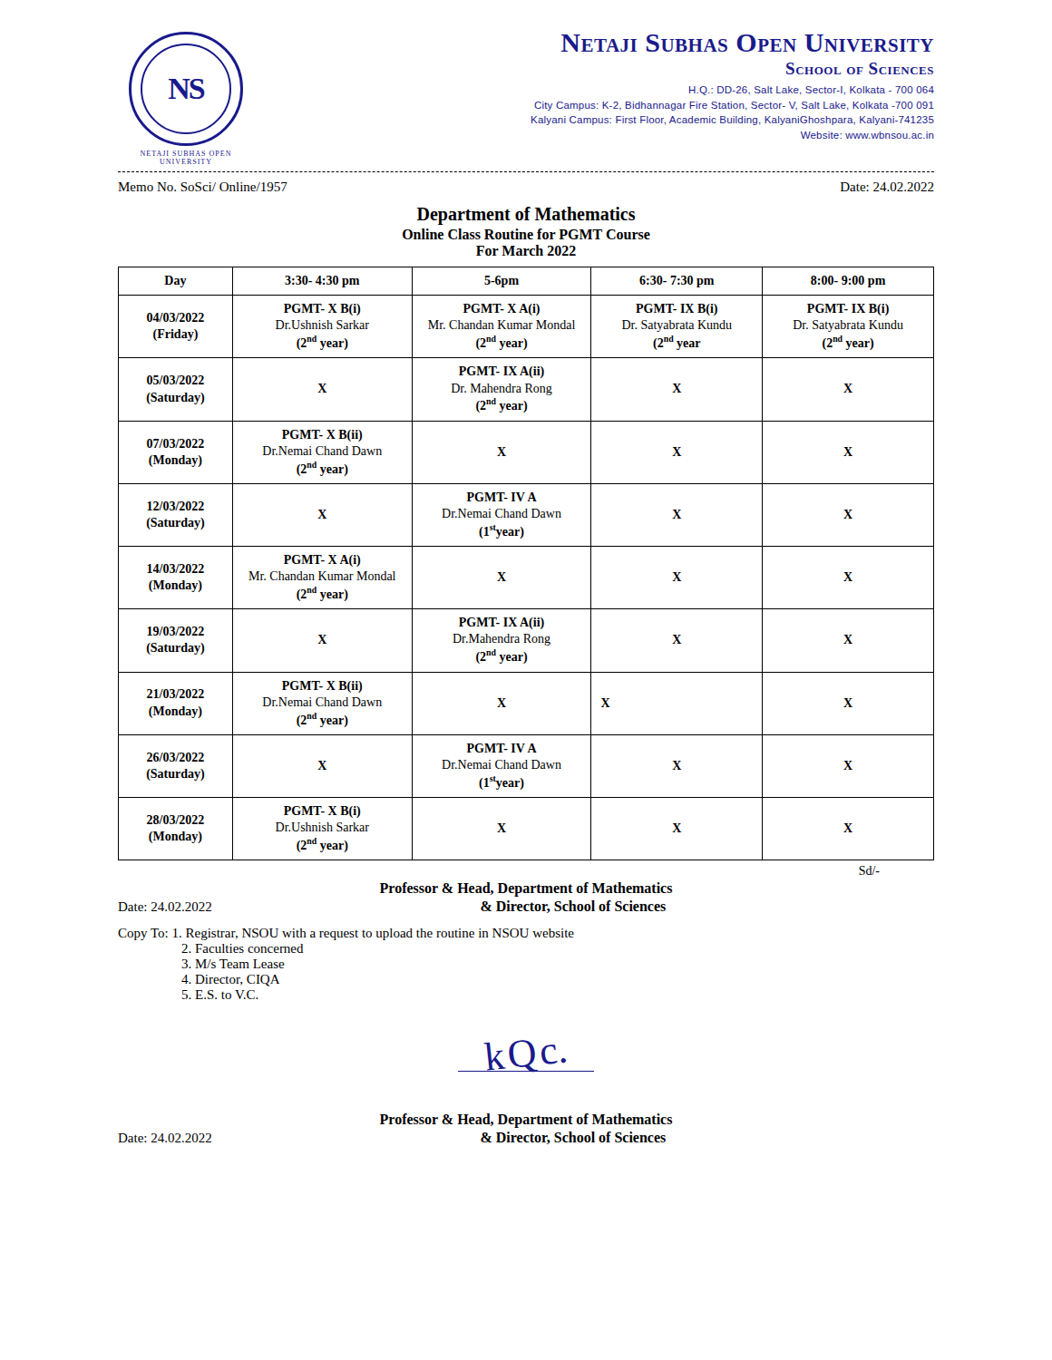NS
Netaji Subhas Open University
Netaji Subhas Open University
School of Sciences
H.Q.: DD-26, Salt Lake, Sector-I, Kolkata - 700 064
City Campus: K-2, Bidhannagar Fire Station, Sector- V, Salt Lake, Kolkata -700 091
Kalyani Campus: First Floor, Academic Building, KalyaniGhoshpara, Kalyani-741235
Website: www.wbnsou.ac.in
Memo No. SoSci/ Online/1957
Date: 24.02.2022
Department of Mathematics
Online Class Routine for PGMT Course
For March 2022
| Day | 3:30- 4:30 pm | 5-6pm | 6:30- 7:30 pm | 8:00- 9:00 pm |
| --- | --- | --- | --- | --- |
| 04/03/2022 (Friday) | PGMT- X B(i) Dr.Ushnish Sarkar (2 nd year) | PGMT- X A(i) Mr. Chandan Kumar Mondal (2 nd year) | PGMT- IX B(i) Dr. Satyabrata Kundu (2 nd year | PGMT- IX B(i) Dr. Satyabrata Kundu (2 nd year) |
| 05/03/2022 (Saturday) | X | PGMT- IX A(ii) Dr. Mahendra Rong (2 nd year) | X | X |
| 07/03/2022 (Monday) | PGMT- X B(ii) Dr.Nemai Chand Dawn (2 nd year) | X | X | X |
| 12/03/2022 (Saturday) | X | PGMT- IV A Dr.Nemai Chand Dawn (1 st year) | X | X |
| 14/03/2022 (Monday) | PGMT- X A(i) Mr. Chandan Kumar Mondal (2 nd year) | X | X | X |
| 19/03/2022 (Saturday) | X | PGMT- IX A(ii) Dr.Mahendra Rong (2 nd year) | X | X |
| 21/03/2022 (Monday) | PGMT- X B(ii) Dr.Nemai Chand Dawn (2 nd year) | X | X | X |
| 26/03/2022 (Saturday) | X | PGMT- IV A Dr.Nemai Chand Dawn (1 st year) | X | X |
| 28/03/2022 (Monday) | PGMT- X B(i) Dr.Ushnish Sarkar (2 nd year) | X | X | X |
Sd/-
Professor & Head, Department of Mathematics
Date: 24.02.2022
& Director, School of Sciences
Copy To: 1. Registrar, NSOU with a request to upload the routine in NSOU website
2. Faculties concerned
3. M/s Team Lease
4. Director, CIQA
5. E.S. to V.C.
k Q c.
Professor & Head, Department of Mathematics
Date: 24.02.2022
& Director, School of Sciences